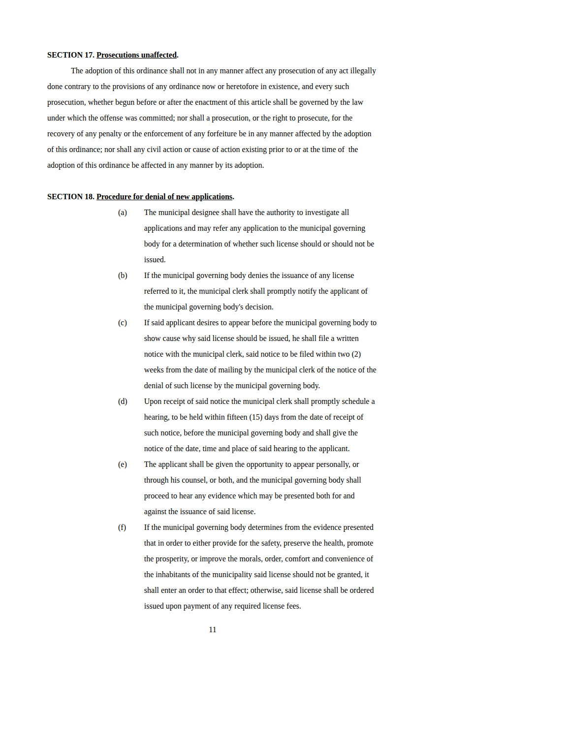SECTION 17. Prosecutions unaffected.
The adoption of this ordinance shall not in any manner affect any prosecution of any act illegally done contrary to the provisions of any ordinance now or heretofore in existence, and every such prosecution, whether begun before or after the enactment of this article shall be governed by the law under which the offense was committed; nor shall a prosecution, or the right to prosecute, for the recovery of any penalty or the enforcement of any forfeiture be in any manner affected by the adoption of this ordinance; nor shall any civil action or cause of action existing prior to or at the time of the adoption of this ordinance be affected in any manner by its adoption.
SECTION 18. Procedure for denial of new applications.
(a) The municipal designee shall have the authority to investigate all applications and may refer any application to the municipal governing body for a determination of whether such license should or should not be issued.
(b) If the municipal governing body denies the issuance of any license referred to it, the municipal clerk shall promptly notify the applicant of the municipal governing body's decision.
(c) If said applicant desires to appear before the municipal governing body to show cause why said license should be issued, he shall file a written notice with the municipal clerk, said notice to be filed within two (2) weeks from the date of mailing by the municipal clerk of the notice of the denial of such license by the municipal governing body.
(d) Upon receipt of said notice the municipal clerk shall promptly schedule a hearing, to be held within fifteen (15) days from the date of receipt of such notice, before the municipal governing body and shall give the notice of the date, time and place of said hearing to the applicant.
(e) The applicant shall be given the opportunity to appear personally, or through his counsel, or both, and the municipal governing body shall proceed to hear any evidence which may be presented both for and against the issuance of said license.
(f) If the municipal governing body determines from the evidence presented that in order to either provide for the safety, preserve the health, promote the prosperity, or improve the morals, order, comfort and convenience of the inhabitants of the municipality said license should not be granted, it shall enter an order to that effect; otherwise, said license shall be ordered issued upon payment of any required license fees.
11